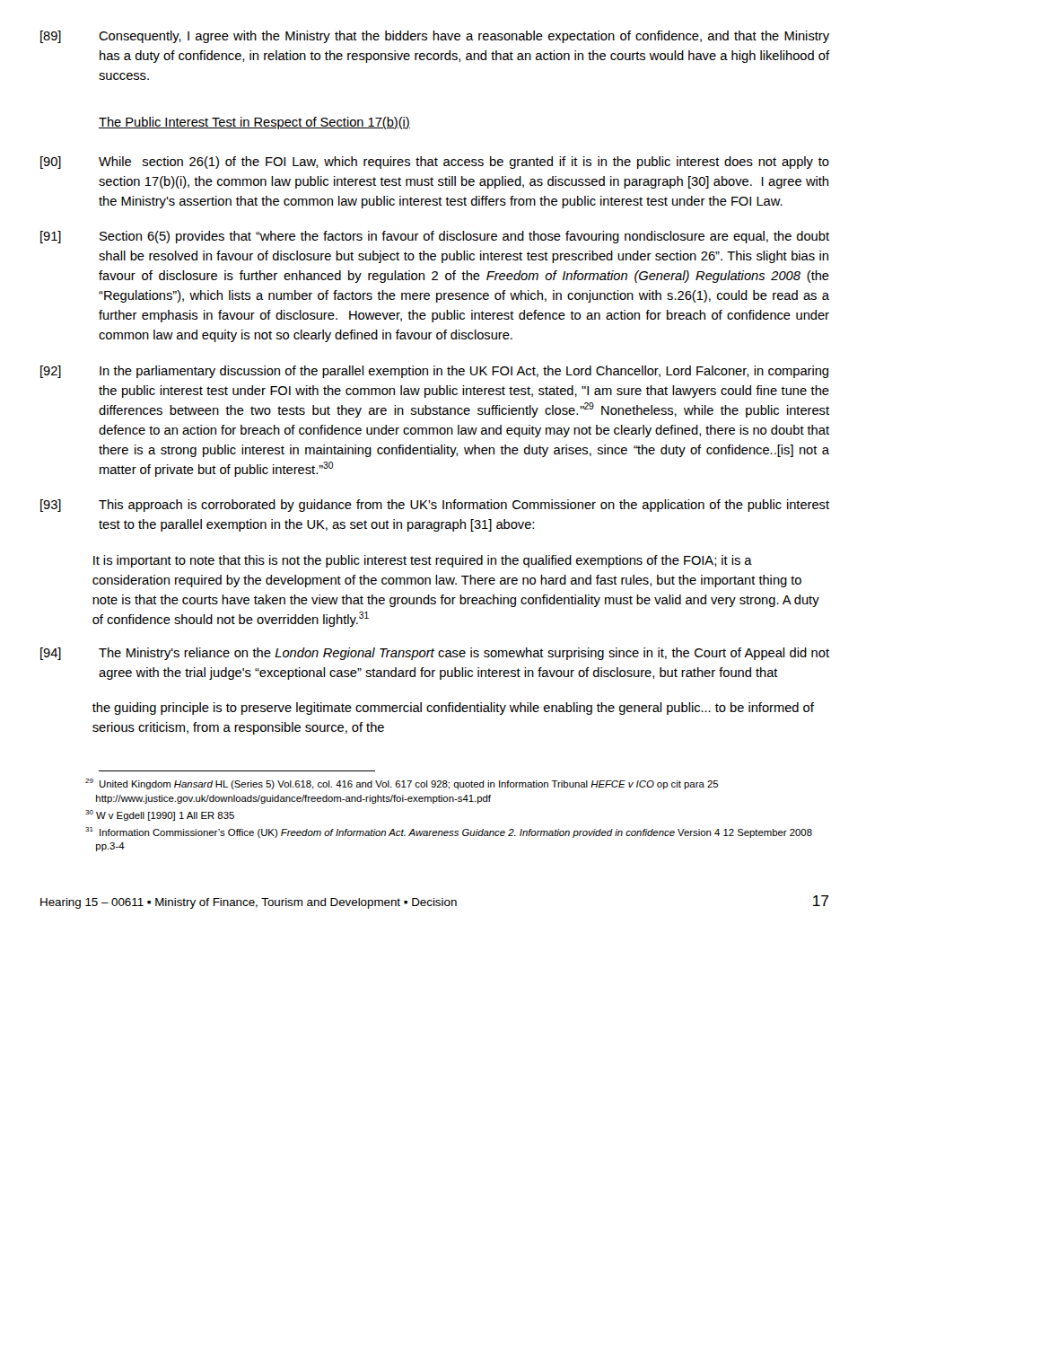[89]
Consequently, I agree with the Ministry that the bidders have a reasonable expectation of confidence, and that the Ministry has a duty of confidence, in relation to the responsive records, and that an action in the courts would have a high likelihood of success.
The Public Interest Test in Respect of Section 17(b)(i)
[90]
While section 26(1) of the FOI Law, which requires that access be granted if it is in the public interest does not apply to section 17(b)(i), the common law public interest test must still be applied, as discussed in paragraph [30] above. I agree with the Ministry's assertion that the common law public interest test differs from the public interest test under the FOI Law.
[91]
Section 6(5) provides that “where the factors in favour of disclosure and those favouring nondisclosure are equal, the doubt shall be resolved in favour of disclosure but subject to the public interest test prescribed under section 26”. This slight bias in favour of disclosure is further enhanced by regulation 2 of the Freedom of Information (General) Regulations 2008 (the “Regulations”), which lists a number of factors the mere presence of which, in conjunction with s.26(1), could be read as a further emphasis in favour of disclosure. However, the public interest defence to an action for breach of confidence under common law and equity is not so clearly defined in favour of disclosure.
[92]
In the parliamentary discussion of the parallel exemption in the UK FOI Act, the Lord Chancellor, Lord Falconer, in comparing the public interest test under FOI with the common law public interest test, stated, "I am sure that lawyers could fine tune the differences between the two tests but they are in substance sufficiently close."29 Nonetheless, while the public interest defence to an action for breach of confidence under common law and equity may not be clearly defined, there is no doubt that there is a strong public interest in maintaining confidentiality, when the duty arises, since “the duty of confidence..[is] not a matter of private but of public interest.”30
[93]
This approach is corroborated by guidance from the UK’s Information Commissioner on the application of the public interest test to the parallel exemption in the UK, as set out in paragraph [31] above:
It is important to note that this is not the public interest test required in the qualified exemptions of the FOIA; it is a consideration required by the development of the common law. There are no hard and fast rules, but the important thing to note is that the courts have taken the view that the grounds for breaching confidentiality must be valid and very strong. A duty of confidence should not be overridden lightly.31
[94]
The Ministry's reliance on the London Regional Transport case is somewhat surprising since in it, the Court of Appeal did not agree with the trial judge's “exceptional case” standard for public interest in favour of disclosure, but rather found that
the guiding principle is to preserve legitimate commercial confidentiality while enabling the general public... to be informed of serious criticism, from a responsible source, of the
29 United Kingdom Hansard HL (Series 5) Vol.618, col. 416 and Vol. 617 col 928; quoted in Information Tribunal HEFCE v ICO op cit para 25 http://www.justice.gov.uk/downloads/guidance/freedom-and-rights/foi-exemption-s41.pdf
30 W v Egdell [1990] 1 All ER 835
31 Information Commissioner’s Office (UK) Freedom of Information Act. Awareness Guidance 2. Information provided in confidence Version 4 12 September 2008 pp.3-4
Hearing 15 – 00611 ▪ Ministry of Finance, Tourism and Development ▪ Decision
17